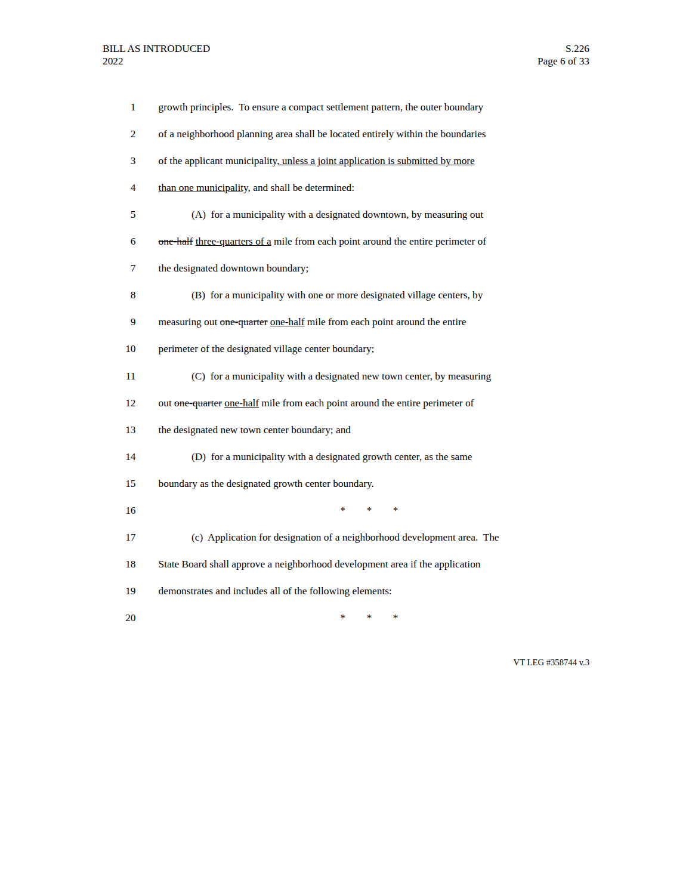BILL AS INTRODUCED
2022
S.226
Page 6 of 33
1 growth principles. To ensure a compact settlement pattern, the outer boundary
2 of a neighborhood planning area shall be located entirely within the boundaries
3 of the applicant municipality, unless a joint application is submitted by more
4 than one municipality, and shall be determined:
5(A) for a municipality with a designated downtown, by measuring out
6 one-half three-quarters of a mile from each point around the entire perimeter of
7 the designated downtown boundary;
8(B) for a municipality with one or more designated village centers, by
9 measuring out one-quarter one-half mile from each point around the entire
10 perimeter of the designated village center boundary;
11(C) for a municipality with a designated new town center, by measuring
12 out one-quarter one-half mile from each point around the entire perimeter of
13 the designated new town center boundary; and
14(D) for a municipality with a designated growth center, as the same
15 boundary as the designated growth center boundary.
16* * *
17(c) Application for designation of a neighborhood development area. The
18 State Board shall approve a neighborhood development area if the application
19 demonstrates and includes all of the following elements:
20* * *
VT LEG #358744 v.3